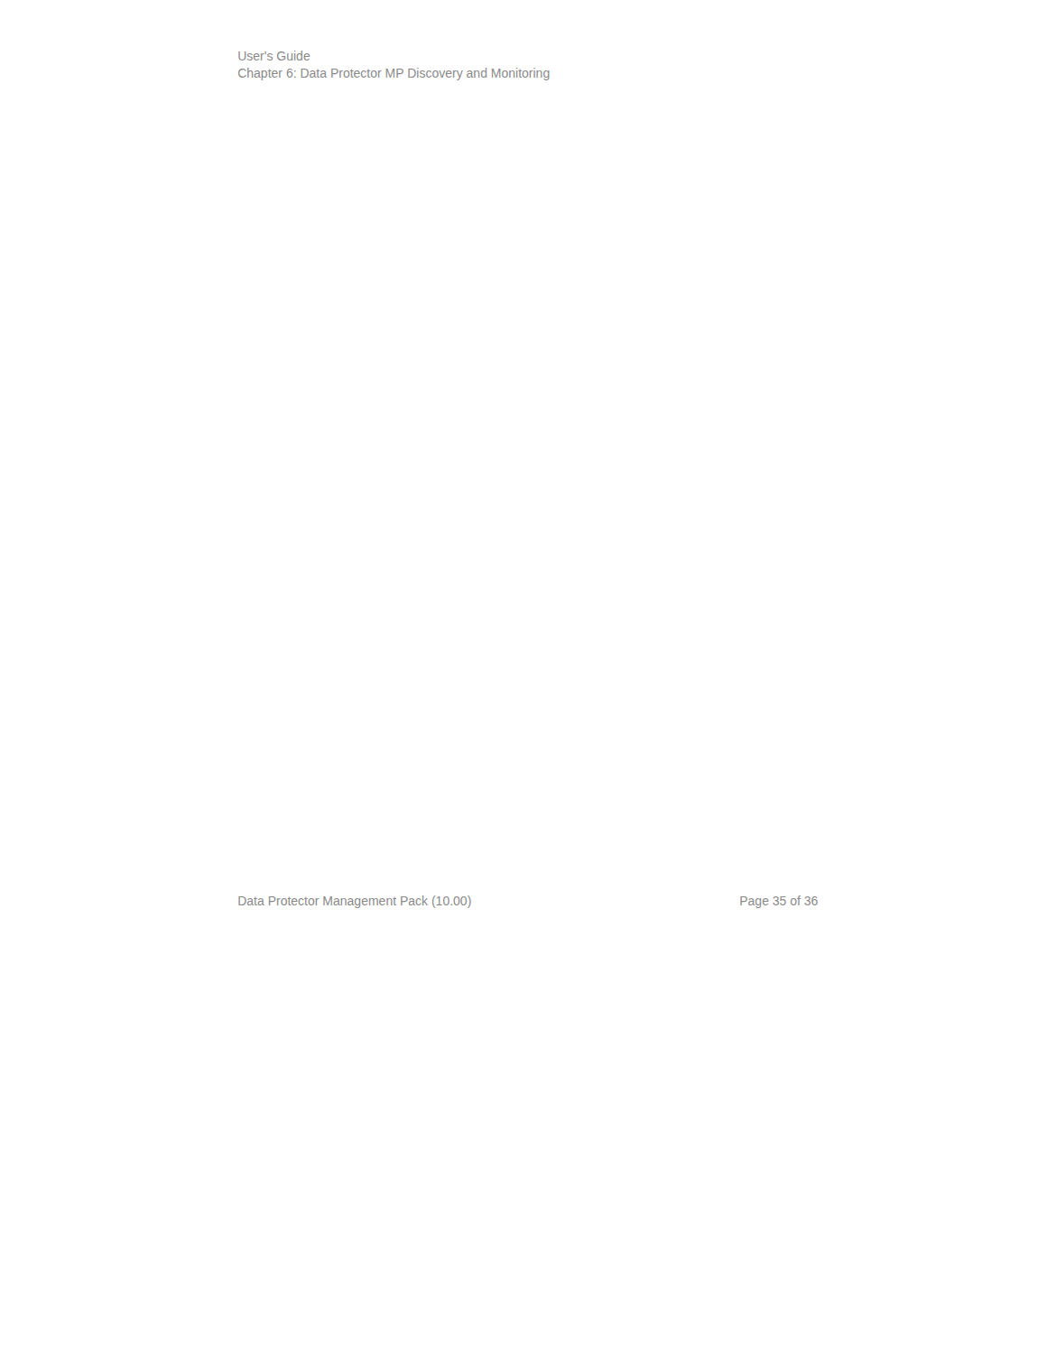User's Guide
Chapter 6: Data Protector MP Discovery and Monitoring
Data Protector Management Pack (10.00)
Page 35 of 36